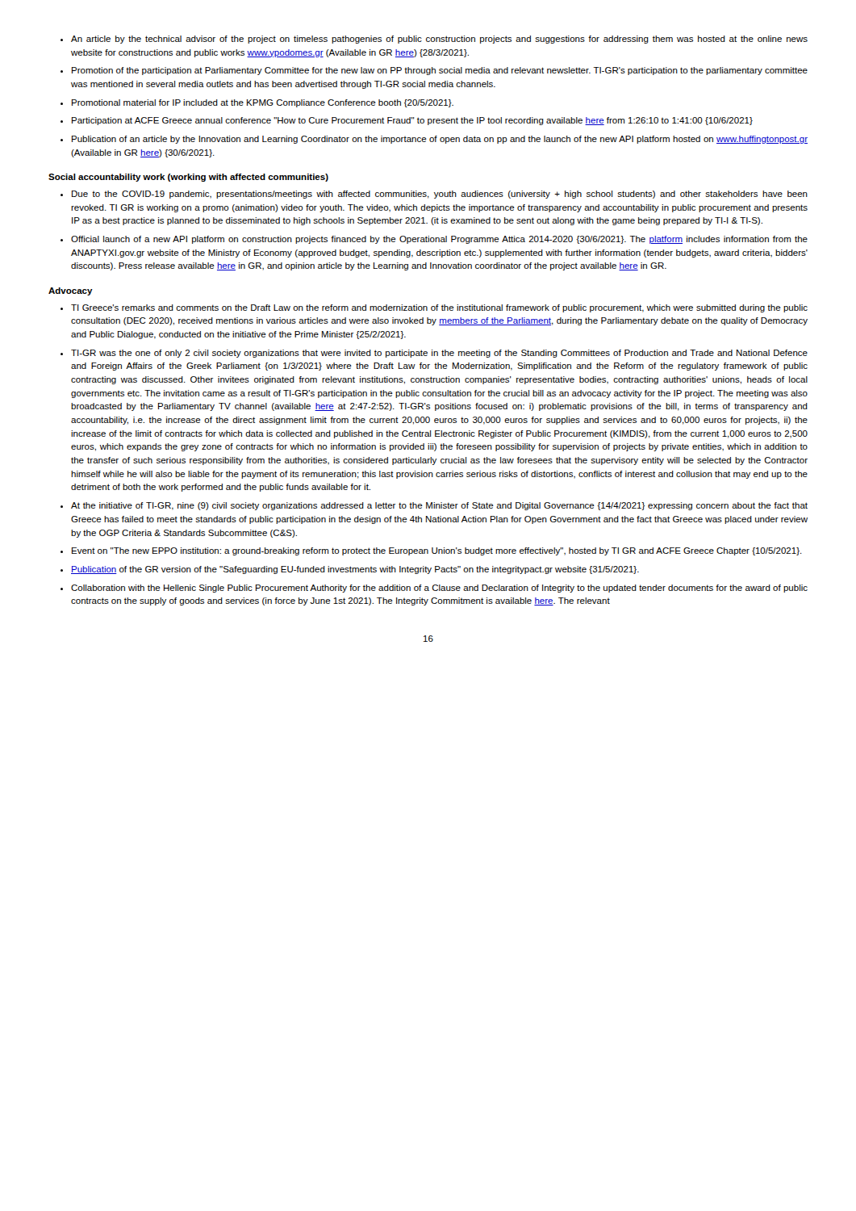An article by the technical advisor of the project on timeless pathogenies of public construction projects and suggestions for addressing them was hosted at the online news website for constructions and public works www.ypodomes.gr (Available in GR here) {28/3/2021}.
Promotion of the participation at Parliamentary Committee for the new law on PP through social media and relevant newsletter. TI-GR's participation to the parliamentary committee was mentioned in several media outlets and has been advertised through TI-GR social media channels.
Promotional material for IP included at the KPMG Compliance Conference booth {20/5/2021}.
Participation at ACFE Greece annual conference "How to Cure Procurement Fraud" to present the IP tool recording available here from 1:26:10 to 1:41:00 {10/6/2021}
Publication of an article by the Innovation and Learning Coordinator on the importance of open data on pp and the launch of the new API platform hosted on www.huffingtonpost.gr (Available in GR here) {30/6/2021}.
Social accountability work (working with affected communities)
Due to the COVID-19 pandemic, presentations/meetings with affected communities, youth audiences (university + high school students) and other stakeholders have been revoked. TI GR is working on a promo (animation) video for youth. The video, which depicts the importance of transparency and accountability in public procurement and presents IP as a best practice is planned to be disseminated to high schools in September 2021. (it is examined to be sent out along with the game being prepared by TI-I & TI-S).
Official launch of a new API platform on construction projects financed by the Operational Programme Attica 2014-2020 {30/6/2021}. The platform includes information from the ANAPTYXI.gov.gr website of the Ministry of Economy (approved budget, spending, description etc.) supplemented with further information (tender budgets, award criteria, bidders' discounts). Press release available here in GR, and opinion article by the Learning and Innovation coordinator of the project available here in GR.
Advocacy
TI Greece's remarks and comments on the Draft Law on the reform and modernization of the institutional framework of public procurement, which were submitted during the public consultation (DEC 2020), received mentions in various articles and were also invoked by members of the Parliament, during the Parliamentary debate on the quality of Democracy and Public Dialogue, conducted on the initiative of the Prime Minister {25/2/2021}.
TI-GR was the one of only 2 civil society organizations that were invited to participate in the meeting of the Standing Committees of Production and Trade and National Defence and Foreign Affairs of the Greek Parliament {on 1/3/2021} where the Draft Law for the Modernization, Simplification and the Reform of the regulatory framework of public contracting was discussed. Other invitees originated from relevant institutions, construction companies' representative bodies, contracting authorities' unions, heads of local governments etc. The invitation came as a result of TI-GR's participation in the public consultation for the crucial bill as an advocacy activity for the IP project. The meeting was also broadcasted by the Parliamentary TV channel (available here at 2:47-2:52). TI-GR's positions focused on: i) problematic provisions of the bill, in terms of transparency and accountability, i.e. the increase of the direct assignment limit from the current 20,000 euros to 30,000 euros for supplies and services and to 60,000 euros for projects, ii) the increase of the limit of contracts for which data is collected and published in the Central Electronic Register of Public Procurement (KIMDIS), from the current 1,000 euros to 2,500 euros, which expands the grey zone of contracts for which no information is provided iii) the foreseen possibility for supervision of projects by private entities, which in addition to the transfer of such serious responsibility from the authorities, is considered particularly crucial as the law foresees that the supervisory entity will be selected by the Contractor himself while he will also be liable for the payment of its remuneration; this last provision carries serious risks of distortions, conflicts of interest and collusion that may end up to the detriment of both the work performed and the public funds available for it.
At the initiative of TI-GR, nine (9) civil society organizations addressed a letter to the Minister of State and Digital Governance {14/4/2021} expressing concern about the fact that Greece has failed to meet the standards of public participation in the design of the 4th National Action Plan for Open Government and the fact that Greece was placed under review by the OGP Criteria & Standards Subcommittee (C&S).
Event on "The new EPPO institution: a ground-breaking reform to protect the European Union's budget more effectively", hosted by TI GR and ACFE Greece Chapter {10/5/2021}.
Publication of the GR version of the "Safeguarding EU-funded investments with Integrity Pacts" on the integritypact.gr website {31/5/2021}.
Collaboration with the Hellenic Single Public Procurement Authority for the addition of a Clause and Declaration of Integrity to the updated tender documents for the award of public contracts on the supply of goods and services (in force by June 1st 2021). The Integrity Commitment is available here. The relevant
16